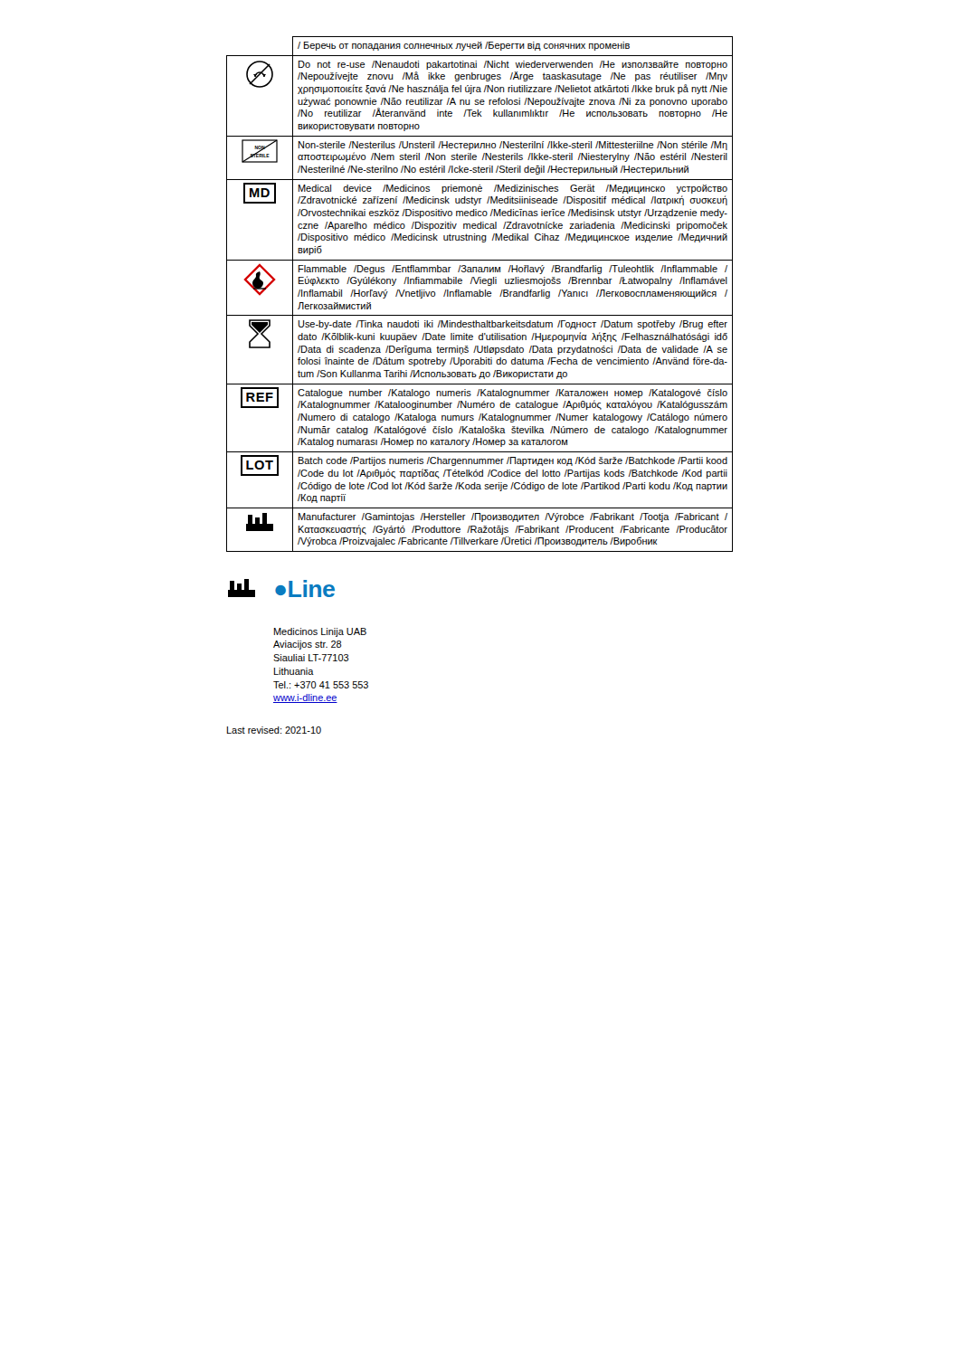| | / Беречь от попадания солнечных лучей /Берегти від сонячних променів |
| | Do not re-use /Nenaudoti pakartotinai /Nicht wiederverwenden /Не използвайте повторно /Nepoužívejte znovu /Må ikke genbruges /Ärge taaskasutage /Ne pas réutiliser /Μην χρησιμοποιείτε ξανά /Ne használja fel újra /Non riutilizzare /Nelietot atkārtoti /Ikke bruk på nytt /Nie używać ponownie /Não reutilizar /A nu se refolosi /Nepoužívajte znova /Ni za ponovno uporabo /No reutilizar /Återanvänd inte /Tek kullanımlıktır /Не использовать повторно /Не використовувати повторно |
| NON STERILE | Non-sterile /Nesterilus /Unsteril /Нестерилно /Nesterilní /Ikke-steril /Mittesteriilne /Non stérile /Μη αποστειρωμένο /Nem steril /Non sterile /Nesterils /Ikke-steril /Niesterylny /Não estéril /Nesteril /Nesterilné /Ne-sterilno /No estéril /Icke-steril /Steril değil /Нестерильный /Нестерильний |
| MD | Medical device /Medicinos priemonė /Medizinisches Gerät /Медицинско устройство /Zdravotnické zařízení /Medicinsk udstyr /Meditsiiniseade /Dispositif médical /Ιατρική συσκευή /Orvostechnikai eszköz /Dispositivo medico /Medicīnas ierīce /Medisinsk utstyr /Urządzenie medyczne /Aparelho médico /Dispozitiv medical /Zdravotnícke zariadenia /Medicinski pripomoček /Dispositivo médico /Medicinsk utrustning /Medikal Cihaz /Медицинское изделие /Медичний виріб |
| | Flammable /Degus /Entflammbar /Запалим /Hořlavý /Brandfarlig /Tuleohtlik /Inflammable /Εύφλεκτο /Gyúlékony /Infiammabile /Viegli uzliesmojošs /Brennbar /Łatwopalny /Inflamável /Inflamabil /Horľavý /Vnetljivo /Inflamable /Brandfarlig /Yanıcı /Легковоспламеняющийся /Легкозаймистий |
| | Use-by-date /Tinka naudoti iki /Mindesthaltbarkeitsdatum /Годност /Datum spotřeby /Brug efter dato /Kõlblik-kuni kuupäev /Date limite d'utilisation /Ημερομηνία λήξης /Felhasználhatósági idő /Data di scadenza /Derīguma termiņš /Utløpsdato /Data przydatności /Data de validade /A se folosi înainte de /Dátum spotreby /Uporabiti do datuma /Fecha de vencimiento /Använd före-datum /Son Kullanma Tarihi /Использовать до /Використати до |
| REF | Catalogue number /Katalogo numeris /Katalognummer /Каталожен номер /Katalogové číslo /Katalognummer /Katalooginumber /Numéro de catalogue /Αριθμός καταλόγου /Katalógusszám /Numero di catalogo /Kataloga numurs /Katalognummer /Numer katalogowy /Catálogo número /Număr catalog /Katalógové číslo /Kataloška številka /Número de catalogo /Katalognummer /Katalog numarası /Номер по каталогу /Номер за каталогом |
| LOT | Batch code /Partijos numeris /Chargennummer /Партиден код /Kód šarže /Batchkode /Partii kood /Code du lot /Αριθμός παρτίδας /Tételkód /Codice del lotto /Partijas kods /Batchkode /Kod partii /Código de lote /Cod lot /Kód šarže /Koda serije /Código de lote /Partikod /Parti kodu /Код партии /Код партії |
| | Manufacturer /Gamintojas /Hersteller /Производител /Výrobce /Fabrikant /Tootja /Fabricant /Κατασκευαστής /Gyártó /Produttore /Ražotājs /Fabrikant /Producent /Fabricante /Producător /Výrobca /Proizvajalec /Fabricante /Tillverkare /Üretici /Производитель /Виробник |
●Line
Medicinos Linija UAB
Aviacijos str. 28
Siauliai LT-77103
Lithuania
Tel.: +370 41 553 553
www.i-dline.ee
Last revised: 2021-10